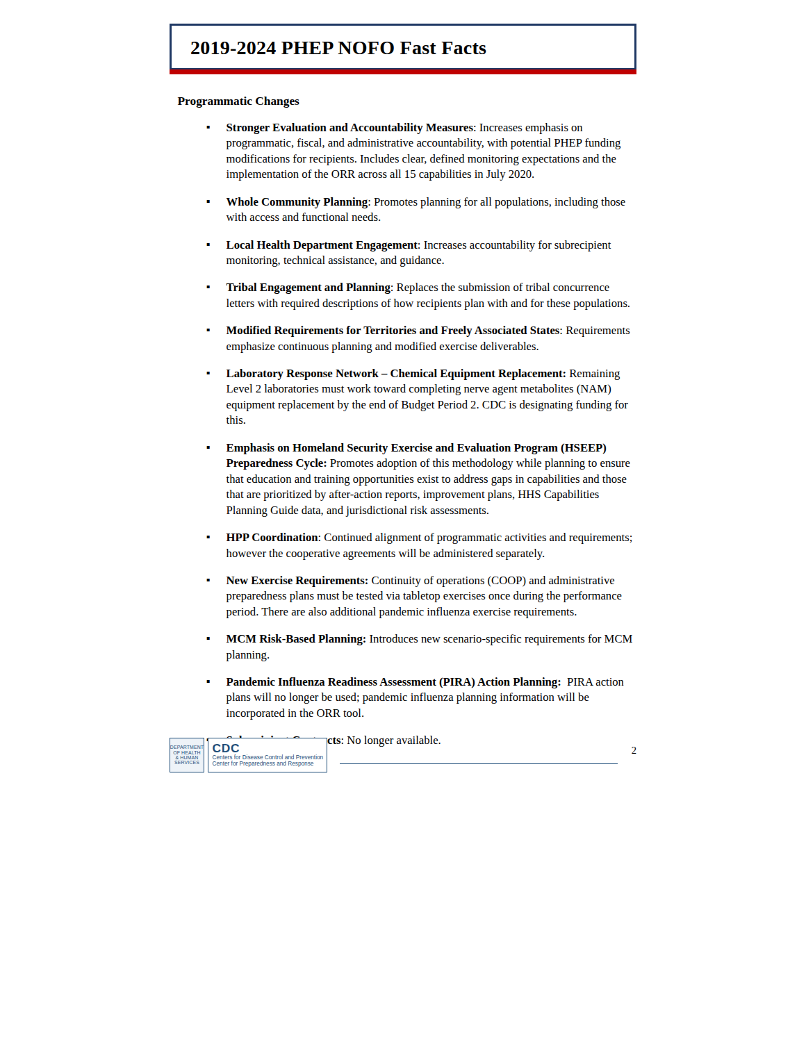2019-2024 PHEP NOFO Fast Facts
Programmatic Changes
Stronger Evaluation and Accountability Measures: Increases emphasis on programmatic, fiscal, and administrative accountability, with potential PHEP funding modifications for recipients. Includes clear, defined monitoring expectations and the implementation of the ORR across all 15 capabilities in July 2020.
Whole Community Planning: Promotes planning for all populations, including those with access and functional needs.
Local Health Department Engagement: Increases accountability for subrecipient monitoring, technical assistance, and guidance.
Tribal Engagement and Planning: Replaces the submission of tribal concurrence letters with required descriptions of how recipients plan with and for these populations.
Modified Requirements for Territories and Freely Associated States: Requirements emphasize continuous planning and modified exercise deliverables.
Laboratory Response Network – Chemical Equipment Replacement: Remaining Level 2 laboratories must work toward completing nerve agent metabolites (NAM) equipment replacement by the end of Budget Period 2. CDC is designating funding for this.
Emphasis on Homeland Security Exercise and Evaluation Program (HSEEP) Preparedness Cycle: Promotes adoption of this methodology while planning to ensure that education and training opportunities exist to address gaps in capabilities and those that are prioritized by after-action reports, improvement plans, HHS Capabilities Planning Guide data, and jurisdictional risk assessments.
HPP Coordination: Continued alignment of programmatic activities and requirements; however the cooperative agreements will be administered separately.
New Exercise Requirements: Continuity of operations (COOP) and administrative preparedness plans must be tested via tabletop exercises once during the performance period. There are also additional pandemic influenza exercise requirements.
MCM Risk-Based Planning: Introduces new scenario-specific requirements for MCM planning.
Pandemic Influenza Readiness Assessment (PIRA) Action Planning: PIRA action plans will no longer be used; pandemic influenza planning information will be incorporated in the ORR tool.
Subrecipient Contracts: No longer available.
DEPARTMENT
OF HEALTH
& HUMAN
SERVICES
CDC
Centers for Disease Control and Prevention
Center for Preparedness and Response
2